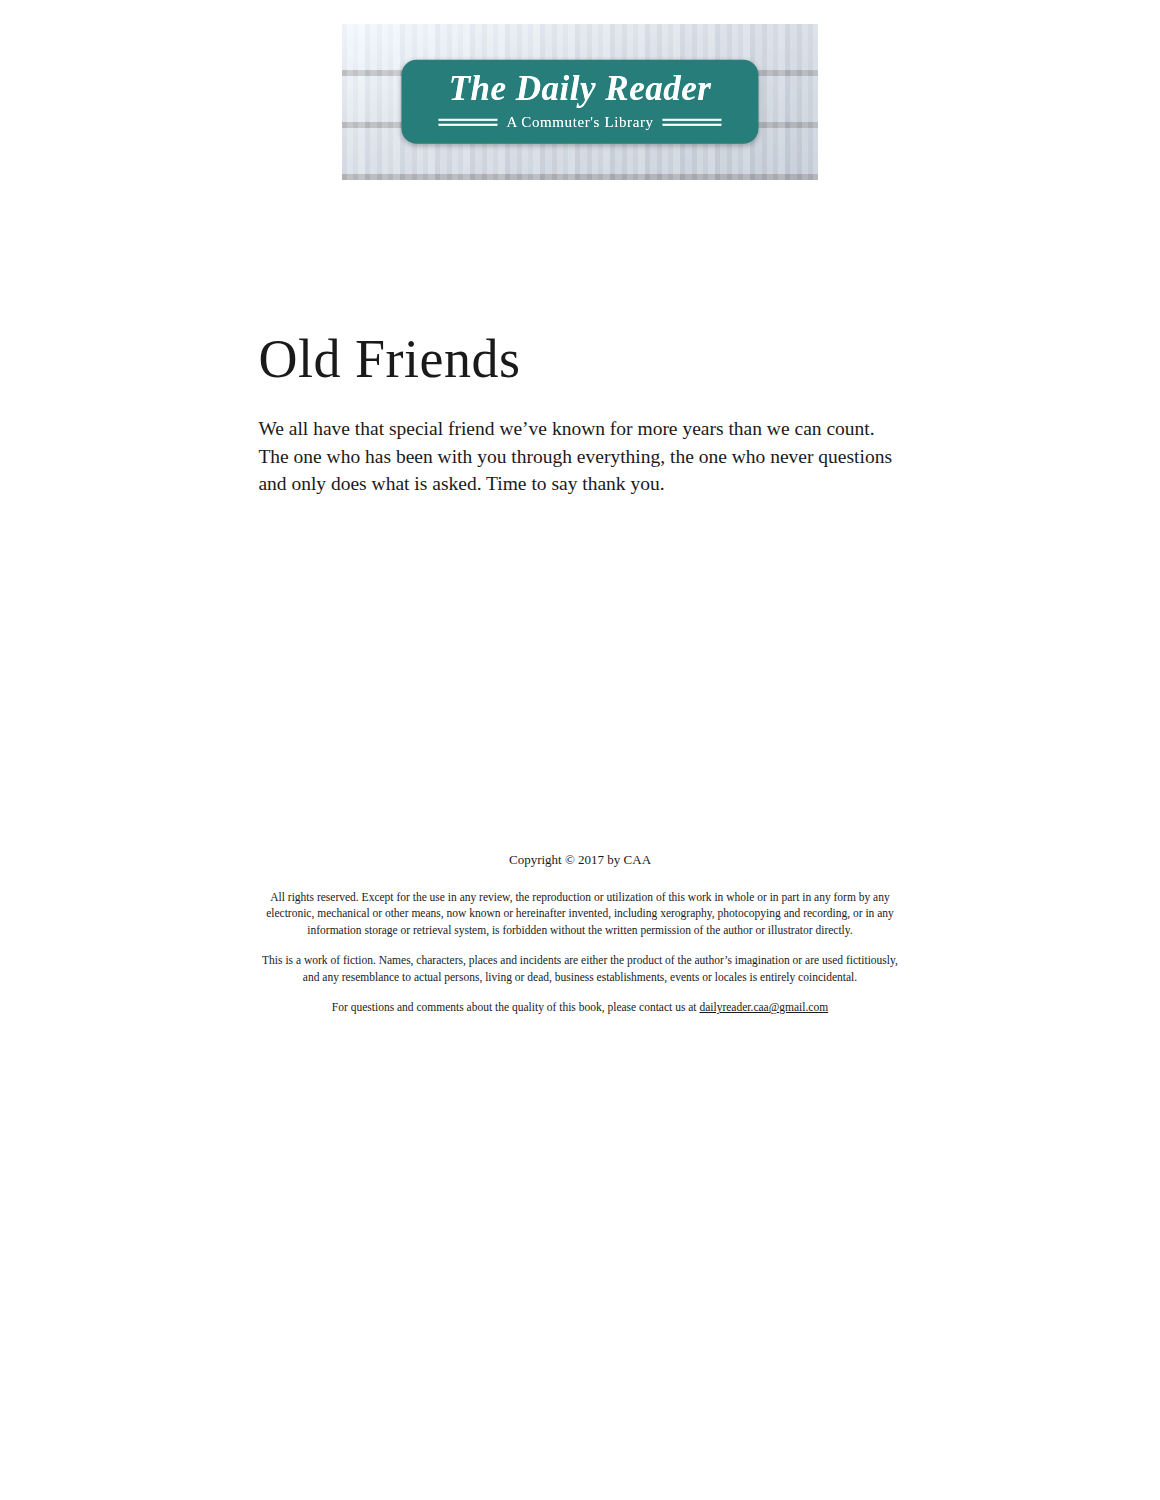The Daily Reader
A Commuter's Library
Old Friends
We all have that special friend we’ve known for more years than we can count. The one who has been with you through everything, the one who never questions and only does what is asked. Time to say thank you.
Copyright © 2017 by CAA
All rights reserved. Except for the use in any review, the reproduction or utilization of this work in whole or in part in any form by any electronic, mechanical or other means, now known or hereinafter invented, including xerography, photocopying and recording, or in any information storage or retrieval system, is forbidden without the written permission of the author or illustrator directly.
This is a work of fiction. Names, characters, places and incidents are either the product of the author’s imagination or are used fictitiously, and any resemblance to actual persons, living or dead, business establishments, events or locales is entirely coincidental.
For questions and comments about the quality of this book, please contact us at dailyreader.caa@gmail.com